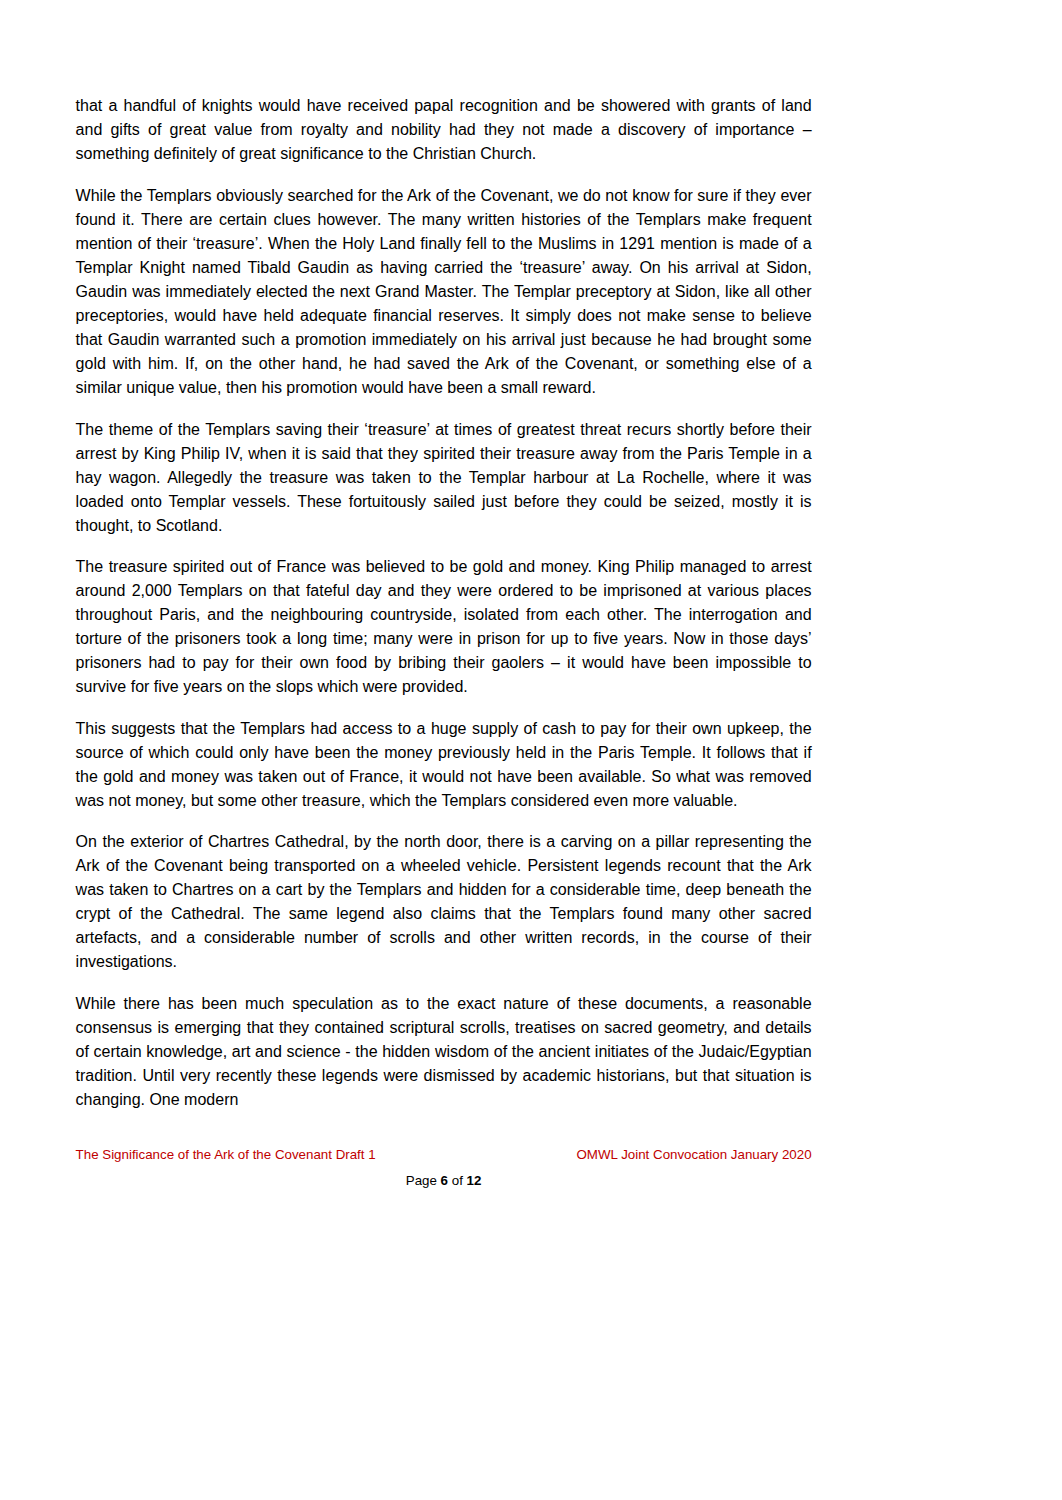that a handful of knights would have received papal recognition and be showered with grants of land and gifts of great value from royalty and nobility had they not made a discovery of importance – something definitely of great significance to the Christian Church.
While the Templars obviously searched for the Ark of the Covenant, we do not know for sure if they ever found it. There are certain clues however. The many written histories of the Templars make frequent mention of their ‘treasure’. When the Holy Land finally fell to the Muslims in 1291 mention is made of a Templar Knight named Tibald Gaudin as having carried the ‘treasure’ away. On his arrival at Sidon, Gaudin was immediately elected the next Grand Master. The Templar preceptory at Sidon, like all other preceptories, would have held adequate financial reserves. It simply does not make sense to believe that Gaudin warranted such a promotion immediately on his arrival just because he had brought some gold with him. If, on the other hand, he had saved the Ark of the Covenant, or something else of a similar unique value, then his promotion would have been a small reward.
The theme of the Templars saving their ‘treasure’ at times of greatest threat recurs shortly before their arrest by King Philip IV, when it is said that they spirited their treasure away from the Paris Temple in a hay wagon. Allegedly the treasure was taken to the Templar harbour at La Rochelle, where it was loaded onto Templar vessels. These fortuitously sailed just before they could be seized, mostly it is thought, to Scotland.
The treasure spirited out of France was believed to be gold and money. King Philip managed to arrest around 2,000 Templars on that fateful day and they were ordered to be imprisoned at various places throughout Paris, and the neighbouring countryside, isolated from each other. The interrogation and torture of the prisoners took a long time; many were in prison for up to five years. Now in those days’ prisoners had to pay for their own food by bribing their gaolers – it would have been impossible to survive for five years on the slops which were provided.
This suggests that the Templars had access to a huge supply of cash to pay for their own upkeep, the source of which could only have been the money previously held in the Paris Temple. It follows that if the gold and money was taken out of France, it would not have been available. So what was removed was not money, but some other treasure, which the Templars considered even more valuable.
On the exterior of Chartres Cathedral, by the north door, there is a carving on a pillar representing the Ark of the Covenant being transported on a wheeled vehicle. Persistent legends recount that the Ark was taken to Chartres on a cart by the Templars and hidden for a considerable time, deep beneath the crypt of the Cathedral. The same legend also claims that the Templars found many other sacred artefacts, and a considerable number of scrolls and other written records, in the course of their investigations.
While there has been much speculation as to the exact nature of these documents, a reasonable consensus is emerging that they contained scriptural scrolls, treatises on sacred geometry, and details of certain knowledge, art and science - the hidden wisdom of the ancient initiates of the Judaic/Egyptian tradition. Until very recently these legends were dismissed by academic historians, but that situation is changing. One modern
The Significance of the Ark of the Covenant Draft 1 OMWL Joint Convocation January 2020
Page 6 of 12